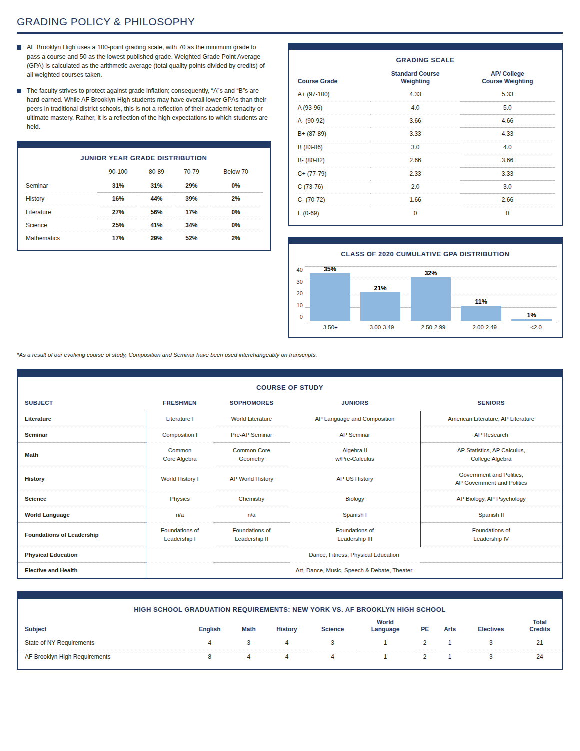Grading Policy & Philosophy
AF Brooklyn High uses a 100-point grading scale, with 70 as the minimum grade to pass a course and 50 as the lowest published grade. Weighted Grade Point Average (GPA) is calculated as the arithmetic average (total quality points divided by credits) of all weighted courses taken.
The faculty strives to protect against grade inflation; consequently, “A”s and “B”s are hard-earned. While AF Brooklyn High students may have overall lower GPAs than their peers in traditional district schools, this is not a reflection of their academic tenacity or ultimate mastery. Rather, it is a reflection of the high expectations to which students are held.
Junior Year Grade Distribution
| | 90-100 | 80-89 | 70-79 | Below 70 |
| --- | --- | --- | --- | --- |
| Seminar | 31% | 31% | 29% | 0% |
| History | 16% | 44% | 39% | 2% |
| Literature | 27% | 56% | 17% | 0% |
| Science | 25% | 41% | 34% | 0% |
| Mathematics | 17% | 29% | 52% | 2% |
Grading Scale
| Course Grade | Standard Course Weighting | AP/ College Course Weighting |
| --- | --- | --- |
| A+ (97-100) | 4.33 | 5.33 |
| A (93-96) | 4.0 | 5.0 |
| A- (90-92) | 3.66 | 4.66 |
| B+ (87-89) | 3.33 | 4.33 |
| B (83-86) | 3.0 | 4.0 |
| B- (80-82) | 2.66 | 3.66 |
| C+ (77-79) | 2.33 | 3.33 |
| C (73-76) | 2.0 | 3.0 |
| C- (70-72) | 1.66 | 2.66 |
| F (0-69) | 0 | 0 |
Class of 2020 Cumulative GPA Distribution
40
30
20
10
0
35%
21%
32%
11%
1%
3.50+
3.00-3.49
2.50-2.99
2.00-2.49
<2.0
*As a result of our evolving course of study, Composition and Seminar have been used interchangeably on transcripts.
Course of Study
| Subject | Freshmen | Sophomores | Juniors | Seniors |
| --- | --- | --- | --- | --- |
| Literature | Literature I | World Literature | AP Language and Composition | American Literature, AP Literature |
| Seminar | Composition I | Pre-AP Seminar | AP Seminar | AP Research |
| Math | Common Core Algebra | Common Core Geometry | Algebra II w/Pre-Calculus | AP Statistics, AP Calculus, College Algebra |
| History | World History I | AP World History | AP US History | Government and Politics, AP Government and Politics |
| Science | Physics | Chemistry | Biology | AP Biology, AP Psychology |
| World Language | n/a | n/a | Spanish I | Spanish II |
| Foundations of Leadership | Foundations of Leadership I | Foundations of Leadership II | Foundations of Leadership III | Foundations of Leadership IV |
| Physical Education | Dance, Fitness, Physical Education |
| Elective and Health | Art, Dance, Music, Speech & Debate, Theater |
High School Graduation Requirements: New York vs. AF Brooklyn High School
| Subject | English | Math | History | Science | World Language | PE | Arts | Electives | Total Credits |
| --- | --- | --- | --- | --- | --- | --- | --- | --- | --- |
| State of NY Requirements | 4 | 3 | 4 | 3 | 1 | 2 | 1 | 3 | 21 |
| AF Brooklyn High Requirements | 8 | 4 | 4 | 4 | 1 | 2 | 1 | 3 | 24 |